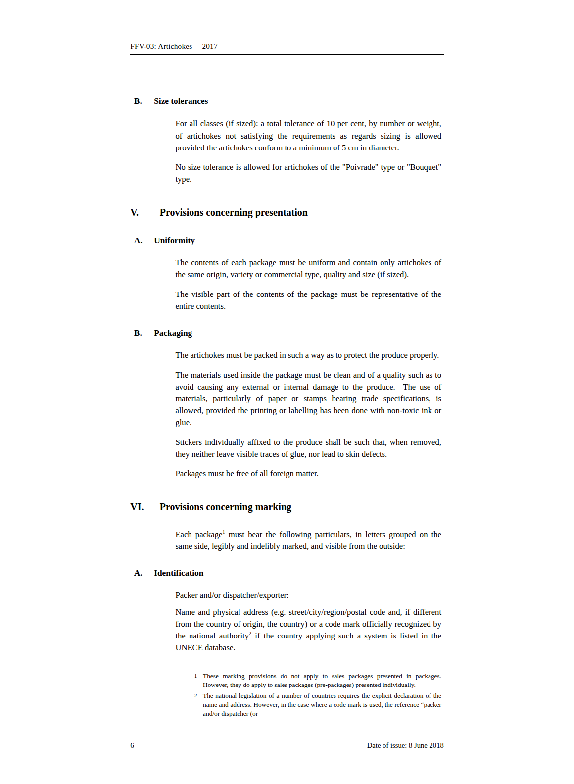FFV-03: Artichokes – 2017
B.
Size tolerances
For all classes (if sized): a total tolerance of 10 per cent, by number or weight, of artichokes not satisfying the requirements as regards sizing is allowed provided the artichokes conform to a minimum of 5 cm in diameter.
No size tolerance is allowed for artichokes of the "Poivrade" type or "Bouquet" type.
V.
Provisions concerning presentation
A.
Uniformity
The contents of each package must be uniform and contain only artichokes of the same origin, variety or commercial type, quality and size (if sized).
The visible part of the contents of the package must be representative of the entire contents.
B.
Packaging
The artichokes must be packed in such a way as to protect the produce properly.
The materials used inside the package must be clean and of a quality such as to avoid causing any external or internal damage to the produce. The use of materials, particularly of paper or stamps bearing trade specifications, is allowed, provided the printing or labelling has been done with non-toxic ink or glue.
Stickers individually affixed to the produce shall be such that, when removed, they neither leave visible traces of glue, nor lead to skin defects.
Packages must be free of all foreign matter.
VI.
Provisions concerning marking
Each package1 must bear the following particulars, in letters grouped on the same side, legibly and indelibly marked, and visible from the outside:
A.
Identification
Packer and/or dispatcher/exporter:
Name and physical address (e.g. street/city/region/postal code and, if different from the country of origin, the country) or a code mark officially recognized by the national authority2 if the country applying such a system is listed in the UNECE database.
1
These marking provisions do not apply to sales packages presented in packages. However, they do apply to sales packages (pre-packages) presented individually.
2
The national legislation of a number of countries requires the explicit declaration of the name and address. However, in the case where a code mark is used, the reference “packer and/or dispatcher (or
6
Date of issue: 8 June 2018